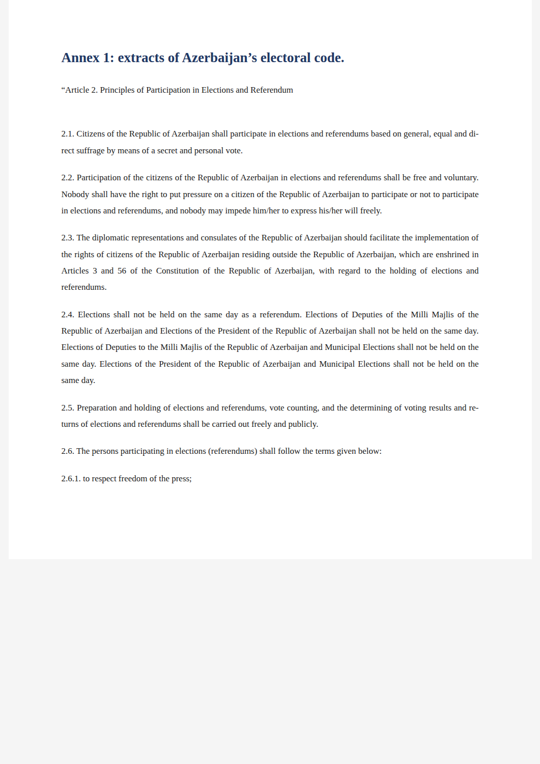Annex 1: extracts of Azerbaijan’s electoral code.
“Article 2. Principles of Participation in Elections and Referendum
2.1. Citizens of the Republic of Azerbaijan shall participate in elections and referendums based on general, equal and direct suffrage by means of a secret and personal vote.
2.2. Participation of the citizens of the Republic of Azerbaijan in elections and referendums shall be free and voluntary. Nobody shall have the right to put pressure on a citizen of the Republic of Azerbaijan to participate or not to participate in elections and referendums, and nobody may impede him/her to express his/her will freely.
2.3. The diplomatic representations and consulates of the Republic of Azerbaijan should facilitate the implementation of the rights of citizens of the Republic of Azerbaijan residing outside the Republic of Azerbaijan, which are enshrined in Articles 3 and 56 of the Constitution of the Republic of Azerbaijan, with regard to the holding of elections and referendums.
2.4. Elections shall not be held on the same day as a referendum. Elections of Deputies of the Milli Majlis of the Republic of Azerbaijan and Elections of the President of the Republic of Azerbaijan shall not be held on the same day. Elections of Deputies to the Milli Majlis of the Republic of Azerbaijan and Municipal Elections shall not be held on the same day. Elections of the President of the Republic of Azerbaijan and Municipal Elections shall not be held on the same day.
2.5. Preparation and holding of elections and referendums, vote counting, and the determining of voting results and returns of elections and referendums shall be carried out freely and publicly.
2.6. The persons participating in elections (referendums) shall follow the terms given below:
2.6.1. to respect freedom of the press;